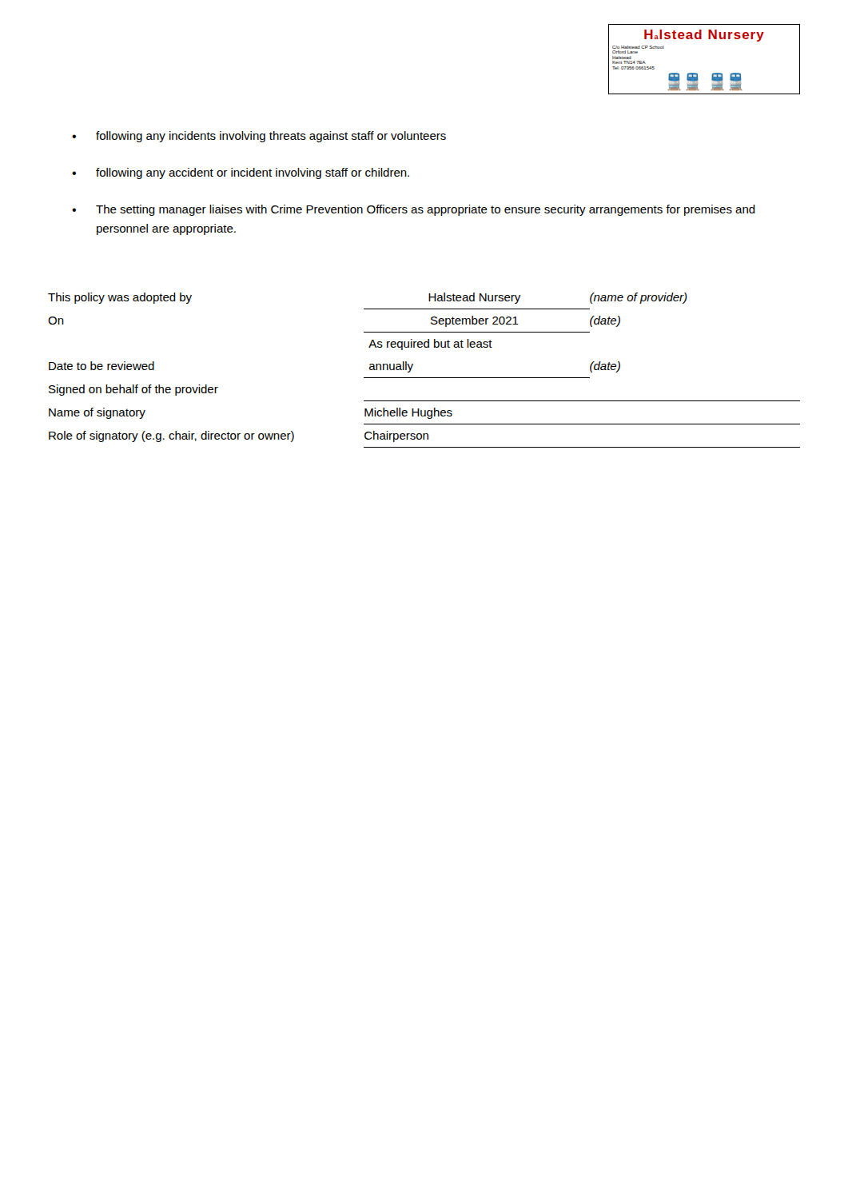Halstead Nursery
C/o Halstead CP School
Orford Lane
Halstead
Kent TN14 7EA
Tel: 07956 0661545
🚆🚆 🚆🚆
following any incidents involving threats against staff or volunteers
following any accident or incident involving staff or children.
The setting manager liaises with Crime Prevention Officers as appropriate to ensure security arrangements for premises and personnel are appropriate.
| This policy was adopted by | Halstead Nursery | (name of provider) |
| On | September 2021 | (date) |
| | As required but at least | |
| Date to be reviewed | annually | (date) |
| Signed on behalf of the provider | |
| Name of signatory | Michelle Hughes |
| Role of signatory (e.g. chair, director or owner) | Chairperson |